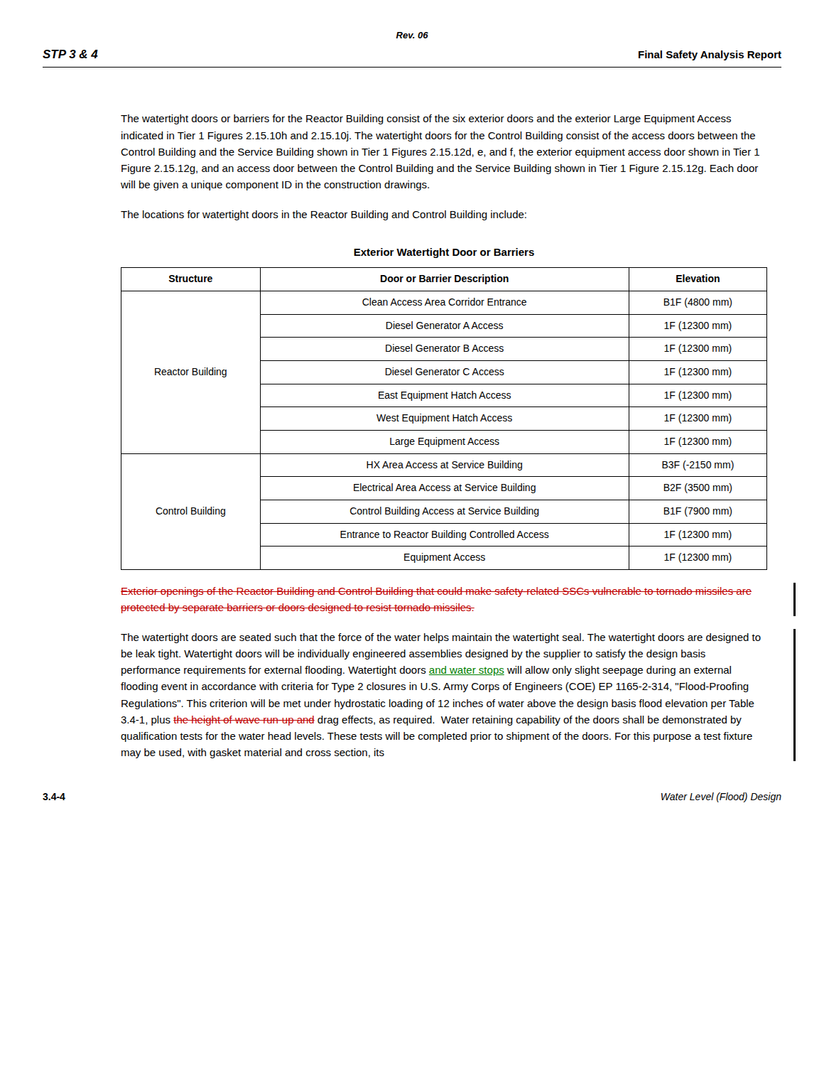Rev. 06
STP 3 & 4
Final Safety Analysis Report
The watertight doors or barriers for the Reactor Building consist of the six exterior doors and the exterior Large Equipment Access indicated in Tier 1 Figures 2.15.10h and 2.15.10j. The watertight doors for the Control Building consist of the access doors between the Control Building and the Service Building shown in Tier 1 Figures 2.15.12d, e, and f, the exterior equipment access door shown in Tier 1 Figure 2.15.12g, and an access door between the Control Building and the Service Building shown in Tier 1 Figure 2.15.12g. Each door will be given a unique component ID in the construction drawings.
The locations for watertight doors in the Reactor Building and Control Building include:
Exterior Watertight Door or Barriers
| Structure | Door or Barrier Description | Elevation |
| --- | --- | --- |
| Reactor Building | Clean Access Area Corridor Entrance | B1F (4800 mm) |
| Diesel Generator A Access | 1F (12300 mm) |
| Diesel Generator B Access | 1F (12300 mm) |
| Diesel Generator C Access | 1F (12300 mm) |
| East Equipment Hatch Access | 1F (12300 mm) |
| West Equipment Hatch Access | 1F (12300 mm) |
| Large Equipment Access | 1F (12300 mm) |
| Control Building | HX Area Access at Service Building | B3F (-2150 mm) |
| Electrical Area Access at Service Building | B2F (3500 mm) |
| Control Building Access at Service Building | B1F (7900 mm) |
| Entrance to Reactor Building Controlled Access | 1F (12300 mm) |
| Equipment Access | 1F (12300 mm) |
Exterior openings of the Reactor Building and Control Building that could make safety-related SSCs vulnerable to tornado missiles are protected by separate barriers or doors designed to resist tornado missiles.
The watertight doors are seated such that the force of the water helps maintain the watertight seal. The watertight doors are designed to be leak tight. Watertight doors will be individually engineered assemblies designed by the supplier to satisfy the design basis performance requirements for external flooding. Watertight doors and water stops will allow only slight seepage during an external flooding event in accordance with criteria for Type 2 closures in U.S. Army Corps of Engineers (COE) EP 1165-2-314, "Flood-Proofing Regulations". This criterion will be met under hydrostatic loading of 12 inches of water above the design basis flood elevation per Table 3.4-1, plus the height of wave run-up and drag effects, as required. Water retaining capability of the doors shall be demonstrated by qualification tests for the water head levels. These tests will be completed prior to shipment of the doors. For this purpose a test fixture may be used, with gasket material and cross section, its
3.4-4
Water Level (Flood) Design